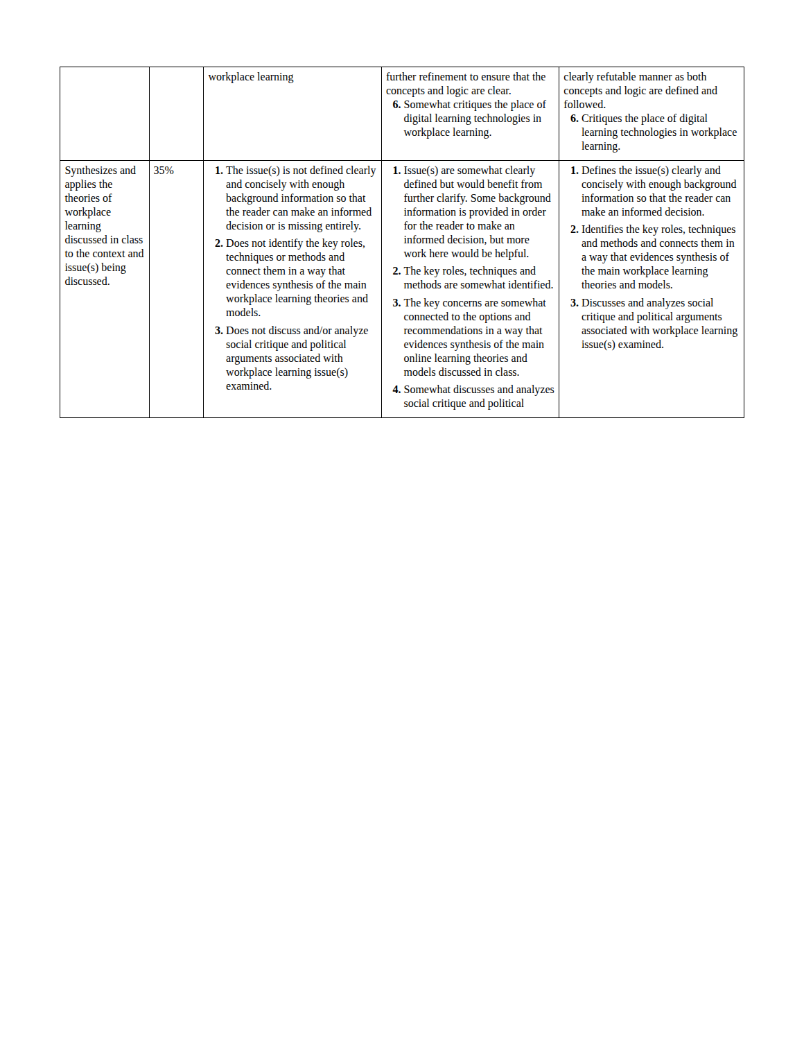| | | workplace learning | further refinement to ensure that the concepts and logic are clear. Somewhat critiques the place of digital learning technologies in workplace learning. | clearly refutable manner as both concepts and logic are defined and followed. Critiques the place of digital learning technologies in workplace learning. |
| Synthesizes and applies the theories of workplace learning discussed in class to the context and issue(s) being discussed. | 35% | The issue(s) is not defined clearly and concisely with enough background information so that the reader can make an informed decision or is missing entirely. Does not identify the key roles, techniques or methods and connect them in a way that evidences synthesis of the main workplace learning theories and models. Does not discuss and/or analyze social critique and political arguments associated with workplace learning issue(s) examined. | Issue(s) are somewhat clearly defined but would benefit from further clarify. Some background information is provided in order for the reader to make an informed decision, but more work here would be helpful. The key roles, techniques and methods are somewhat identified. The key concerns are somewhat connected to the options and recommendations in a way that evidences synthesis of the main online learning theories and models discussed in class. Somewhat discusses and analyzes social critique and political | Defines the issue(s) clearly and concisely with enough background information so that the reader can make an informed decision. Identifies the key roles, techniques and methods and connects them in a way that evidences synthesis of the main workplace learning theories and models. Discusses and analyzes social critique and political arguments associated with workplace learning issue(s) examined. |